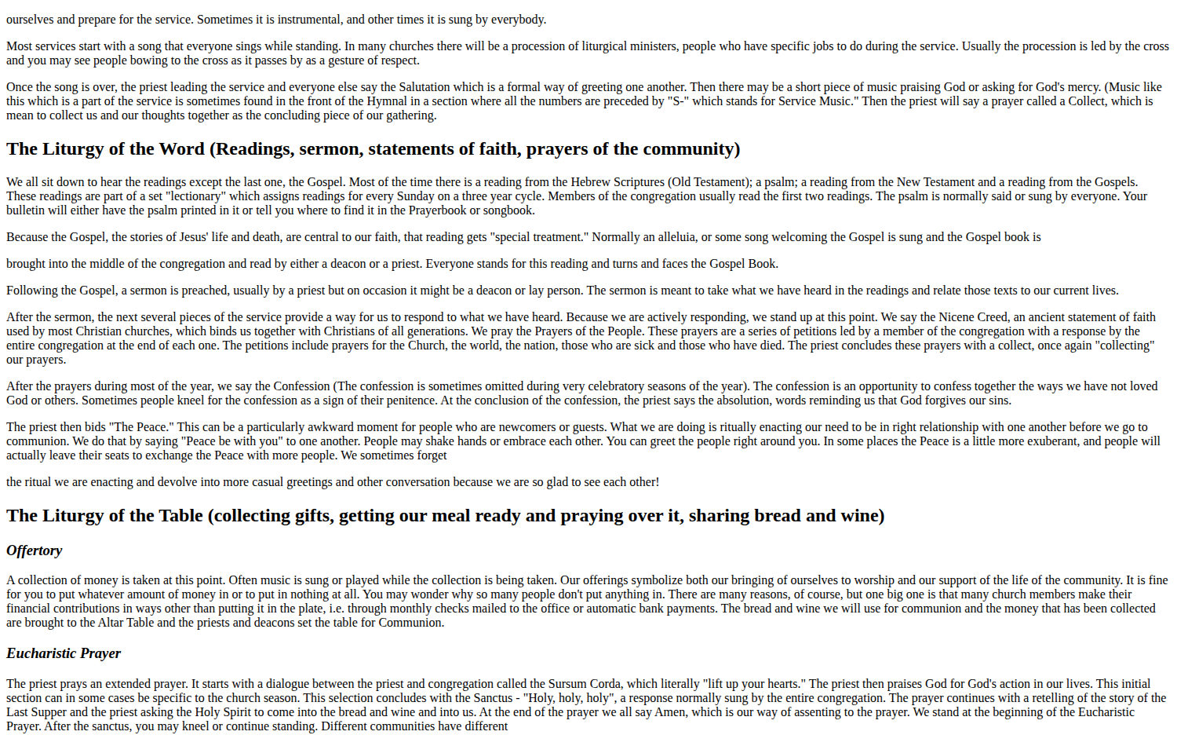ourselves and prepare for the service. Sometimes it is instrumental, and other times it is sung by everybody.
Most services start with a song that everyone sings while standing. In many churches there will be a procession of liturgical ministers, people who have specific jobs to do during the service. Usually the procession is led by the cross and you may see people bowing to the cross as it passes by as a gesture of respect.
Once the song is over, the priest leading the service and everyone else say the Salutation which is a formal way of greeting one another. Then there may be a short piece of music praising God or asking for God's mercy. (Music like this which is a part of the service is sometimes found in the front of the Hymnal in a section where all the numbers are preceded by "S-" which stands for Service Music." Then the priest will say a prayer called a Collect, which is mean to collect us and our thoughts together as the concluding piece of our gathering.
The Liturgy of the Word (Readings, sermon, statements of faith, prayers of the community)
We all sit down to hear the readings except the last one, the Gospel. Most of the time there is a reading from the Hebrew Scriptures (Old Testament); a psalm; a reading from the New Testament and a reading from the Gospels. These readings are part of a set "lectionary" which assigns readings for every Sunday on a three year cycle. Members of the congregation usually read the first two readings. The psalm is normally said or sung by everyone. Your bulletin will either have the psalm printed in it or tell you where to find it in the Prayerbook or songbook.
Because the Gospel, the stories of Jesus' life and death, are central to our faith, that reading gets "special treatment." Normally an alleluia, or some song welcoming the Gospel is sung and the Gospel book is
brought into the middle of the congregation and read by either a deacon or a priest. Everyone stands for this reading and turns and faces the Gospel Book.
Following the Gospel, a sermon is preached, usually by a priest but on occasion it might be a deacon or lay person. The sermon is meant to take what we have heard in the readings and relate those texts to our current lives.
After the sermon, the next several pieces of the service provide a way for us to respond to what we have heard. Because we are actively responding, we stand up at this point. We say the Nicene Creed, an ancient statement of faith used by most Christian churches, which binds us together with Christians of all generations. We pray the Prayers of the People. These prayers are a series of petitions led by a member of the congregation with a response by the entire congregation at the end of each one. The petitions include prayers for the Church, the world, the nation, those who are sick and those who have died. The priest concludes these prayers with a collect, once again "collecting" our prayers.
After the prayers during most of the year, we say the Confession (The confession is sometimes omitted during very celebratory seasons of the year). The confession is an opportunity to confess together the ways we have not loved God or others. Sometimes people kneel for the confession as a sign of their penitence. At the conclusion of the confession, the priest says the absolution, words reminding us that God forgives our sins.
The priest then bids "The Peace." This can be a particularly awkward moment for people who are newcomers or guests. What we are doing is ritually enacting our need to be in right relationship with one another before we go to communion. We do that by saying "Peace be with you" to one another. People may shake hands or embrace each other. You can greet the people right around you. In some places the Peace is a little more exuberant, and people will actually leave their seats to exchange the Peace with more people. We sometimes forget
the ritual we are enacting and devolve into more casual greetings and other conversation because we are so glad to see each other!
The Liturgy of the Table (collecting gifts, getting our meal ready and praying over it, sharing bread and wine)
Offertory
A collection of money is taken at this point. Often music is sung or played while the collection is being taken. Our offerings symbolize both our bringing of ourselves to worship and our support of the life of the community. It is fine for you to put whatever amount of money in or to put in nothing at all. You may wonder why so many people don't put anything in. There are many reasons, of course, but one big one is that many church members make their financial contributions in ways other than putting it in the plate, i.e. through monthly checks mailed to the office or automatic bank payments. The bread and wine we will use for communion and the money that has been collected are brought to the Altar Table and the priests and deacons set the table for Communion.
Eucharistic Prayer
The priest prays an extended prayer. It starts with a dialogue between the priest and congregation called the Sursum Corda, which literally "lift up your hearts." The priest then praises God for God's action in our lives. This initial section can in some cases be specific to the church season. This selection concludes with the Sanctus - "Holy, holy, holy", a response normally sung by the entire congregation. The prayer continues with a retelling of the story of the Last Supper and the priest asking the Holy Spirit to come into the bread and wine and into us. At the end of the prayer we all say Amen, which is our way of assenting to the prayer. We stand at the beginning of the Eucharistic Prayer. After the sanctus, you may kneel or continue standing. Different communities have different